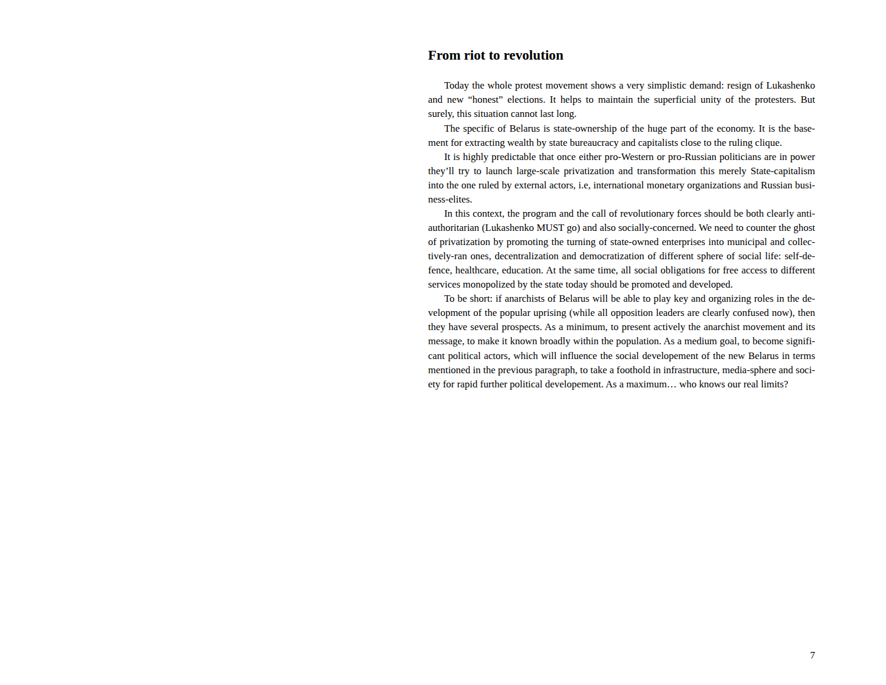From riot to revolution
Today the whole protest movement shows a very simplistic demand: resign of Lukashenko and new “honest” elections. It helps to maintain the superficial unity of the protesters. But surely, this situation cannot last long.
The specific of Belarus is state-ownership of the huge part of the economy. It is the basement for extracting wealth by state bureaucracy and capitalists close to the ruling clique.
It is highly predictable that once either pro-Western or pro-Russian politicians are in power they’ll try to launch large-scale privatization and transformation this merely State-capitalism into the one ruled by external actors, i.e, international monetary organizations and Russian business-elites.
In this context, the program and the call of revolutionary forces should be both clearly antiauthoritarian (Lukashenko MUST go) and also socially-concerned. We need to counter the ghost of privatization by promoting the turning of state-owned enterprises into municipal and collectively-ran ones, decentralization and democratization of different sphere of social life: self-defence, healthcare, education. At the same time, all social obligations for free access to different services monopolized by the state today should be promoted and developed.
To be short: if anarchists of Belarus will be able to play key and organizing roles in the development of the popular uprising (while all opposition leaders are clearly confused now), then they have several prospects. As a minimum, to present actively the anarchist movement and its message, to make it known broadly within the population. As a medium goal, to become significant political actors, which will influence the social developement of the new Belarus in terms mentioned in the previous paragraph, to take a foothold in infrastructure, media-sphere and society for rapid further political developement. As a maximum… who knows our real limits?
7